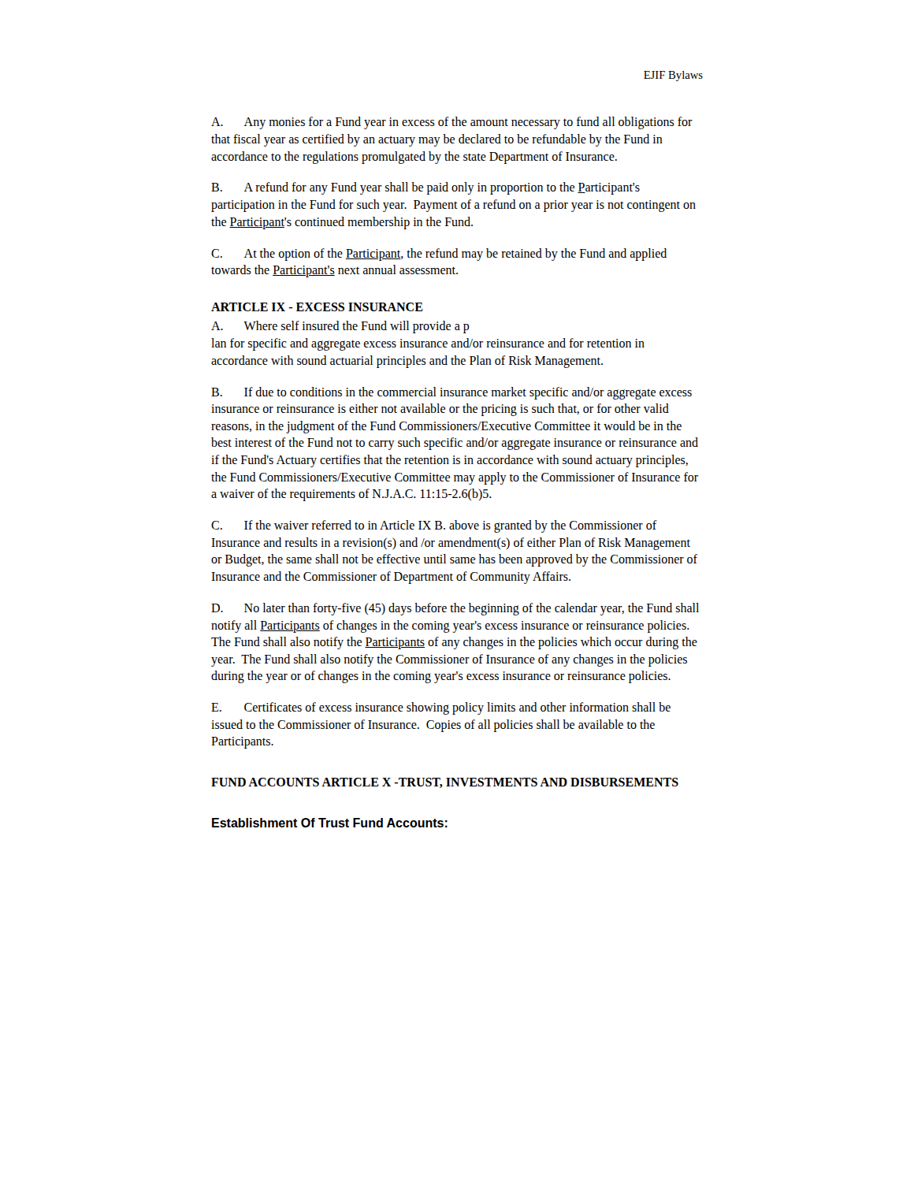EJIF Bylaws
A. Any monies for a Fund year in excess of the amount necessary to fund all obligations for that fiscal year as certified by an actuary may be declared to be refundable by the Fund in accordance to the regulations promulgated by the state Department of Insurance.
B. A refund for any Fund year shall be paid only in proportion to the Participant's participation in the Fund for such year. Payment of a refund on a prior year is not contingent on the Participant's continued membership in the Fund.
C. At the option of the Participant, the refund may be retained by the Fund and applied towards the Participant's next annual assessment.
ARTICLE IX - EXCESS INSURANCE
A. Where self insured the Fund will provide a p
lan for specific and aggregate excess insurance and/or reinsurance and for retention in accordance with sound actuarial principles and the Plan of Risk Management.
B. If due to conditions in the commercial insurance market specific and/or aggregate excess insurance or reinsurance is either not available or the pricing is such that, or for other valid reasons, in the judgment of the Fund Commissioners/Executive Committee it would be in the best interest of the Fund not to carry such specific and/or aggregate insurance or reinsurance and if the Fund's Actuary certifies that the retention is in accordance with sound actuary principles, the Fund Commissioners/Executive Committee may apply to the Commissioner of Insurance for a waiver of the requirements of N.J.A.C. 11:15-2.6(b)5.
C. If the waiver referred to in Article IX B. above is granted by the Commissioner of Insurance and results in a revision(s) and /or amendment(s) of either Plan of Risk Management or Budget, the same shall not be effective until same has been approved by the Commissioner of Insurance and the Commissioner of Department of Community Affairs.
D. No later than forty-five (45) days before the beginning of the calendar year, the Fund shall notify all Participants of changes in the coming year's excess insurance or reinsurance policies. The Fund shall also notify the Participants of any changes in the policies which occur during the year. The Fund shall also notify the Commissioner of Insurance of any changes in the policies during the year or of changes in the coming year's excess insurance or reinsurance policies.
E. Certificates of excess insurance showing policy limits and other information shall be issued to the Commissioner of Insurance. Copies of all policies shall be available to the Participants.
FUND ACCOUNTS ARTICLE X -TRUST, INVESTMENTS AND DISBURSEMENTS
Establishment Of Trust Fund Accounts: